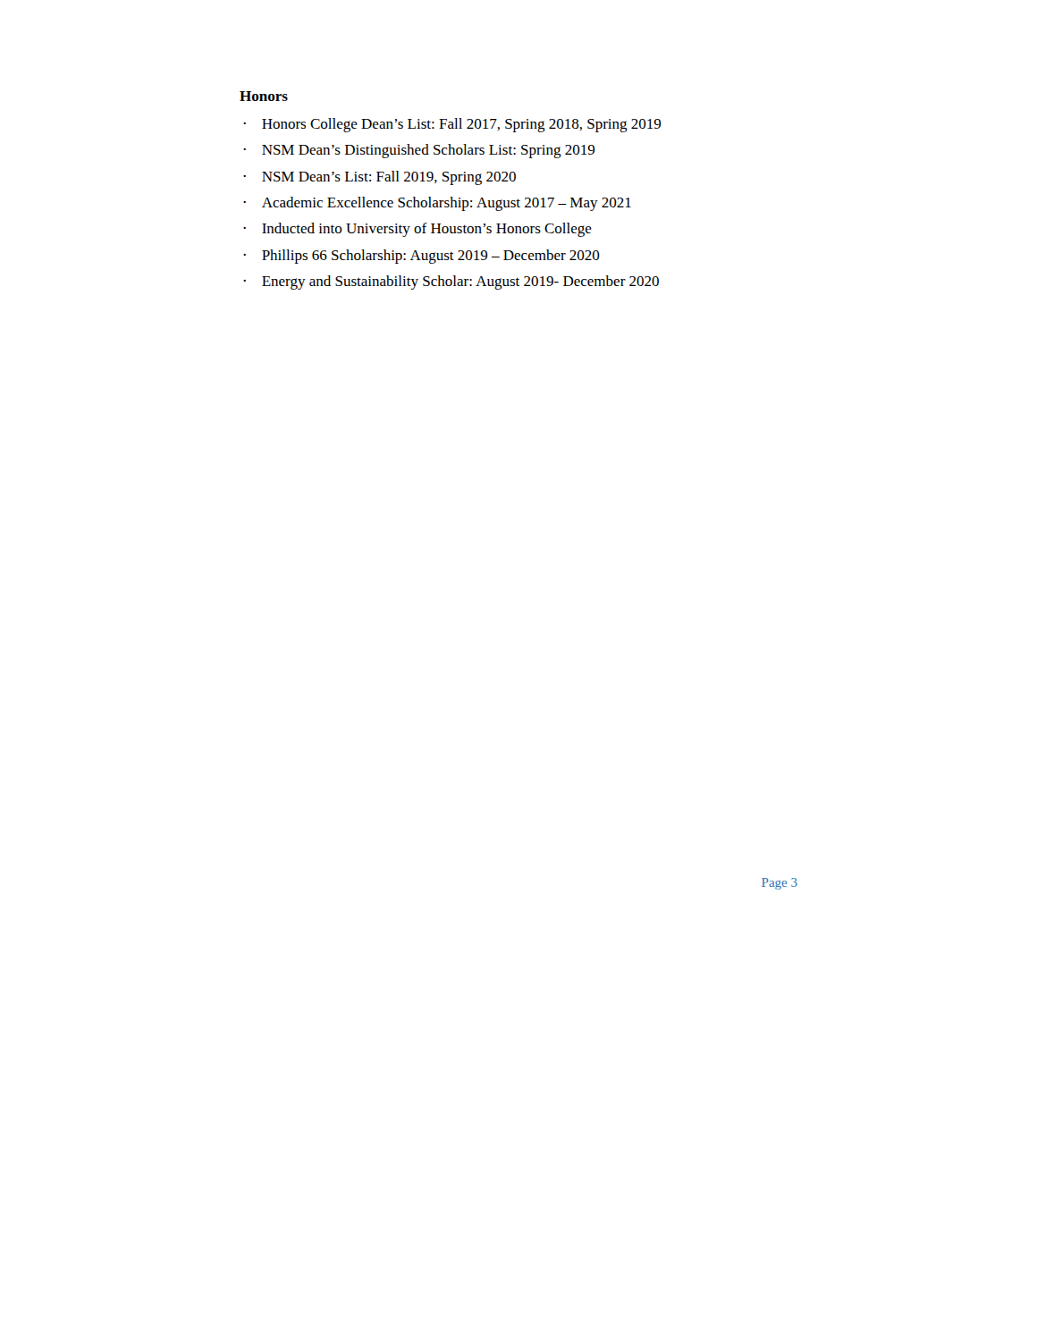Honors
Honors College Dean’s List: Fall 2017, Spring 2018, Spring 2019
NSM Dean’s Distinguished Scholars List: Spring 2019
NSM Dean’s List: Fall 2019, Spring 2020
Academic Excellence Scholarship: August 2017 – May 2021
Inducted into University of Houston’s Honors College
Phillips 66 Scholarship: August 2019 – December 2020
Energy and Sustainability Scholar: August 2019- December 2020
Page 3